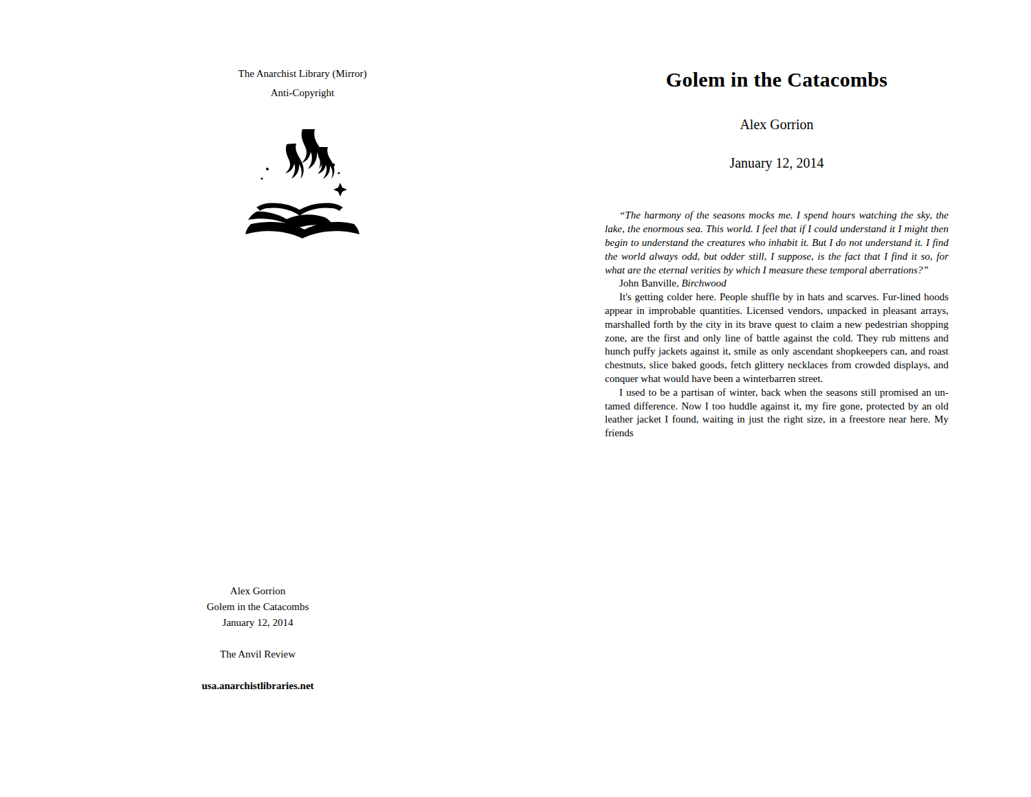The Anarchist Library (Mirror) Anti-Copyright
Alex Gorrion
Golem in the Catacombs
January 12, 2014
The Anvil Review
usa.anarchistlibraries.net
Golem in the Catacombs
Alex Gorrion
January 12, 2014
“The harmony of the seasons mocks me. I spend hours watching the sky, the lake, the enormous sea. This world. I feel that if I could understand it I might then begin to understand the creatures who inhabit it. But I do not understand it. I find the world always odd, but odder still, I suppose, is the fact that I find it so, for what are the eternal verities by which I measure these temporal aberrations?”
John Banville, Birchwood
It's getting colder here. People shuffle by in hats and scarves. Fur-lined hoods appear in improbable quantities. Licensed vendors, unpacked in pleasant arrays, marshalled forth by the city in its brave quest to claim a new pedestrian shopping zone, are the first and only line of battle against the cold. They rub mittens and hunch puffy jackets against it, smile as only ascendant shopkeepers can, and roast chestnuts, slice baked goods, fetch glittery necklaces from crowded displays, and conquer what would have been a winterbarren street.
I used to be a partisan of winter, back when the seasons still promised an untamed difference. Now I too huddle against it, my fire gone, protected by an old leather jacket I found, waiting in just the right size, in a freestore near here. My friends